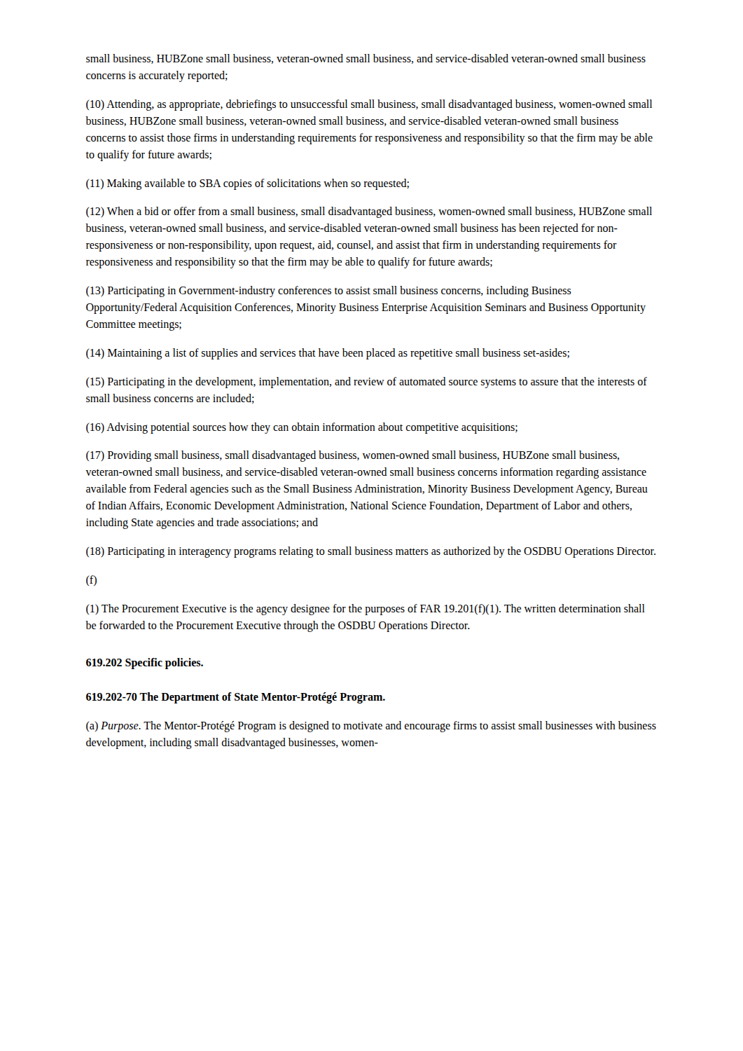small business, HUBZone small business, veteran-owned small business, and service-disabled veteran-owned small business concerns is accurately reported;
(10) Attending, as appropriate, debriefings to unsuccessful small business, small disadvantaged business, women-owned small business, HUBZone small business, veteran-owned small business, and service-disabled veteran-owned small business concerns to assist those firms in understanding requirements for responsiveness and responsibility so that the firm may be able to qualify for future awards;
(11) Making available to SBA copies of solicitations when so requested;
(12) When a bid or offer from a small business, small disadvantaged business, women-owned small business, HUBZone small business, veteran-owned small business, and service-disabled veteran-owned small business has been rejected for non-responsiveness or non-responsibility, upon request, aid, counsel, and assist that firm in understanding requirements for responsiveness and responsibility so that the firm may be able to qualify for future awards;
(13) Participating in Government-industry conferences to assist small business concerns, including Business Opportunity/Federal Acquisition Conferences, Minority Business Enterprise Acquisition Seminars and Business Opportunity Committee meetings;
(14) Maintaining a list of supplies and services that have been placed as repetitive small business set-asides;
(15) Participating in the development, implementation, and review of automated source systems to assure that the interests of small business concerns are included;
(16) Advising potential sources how they can obtain information about competitive acquisitions;
(17) Providing small business, small disadvantaged business, women-owned small business, HUBZone small business, veteran-owned small business, and service-disabled veteran-owned small business concerns information regarding assistance available from Federal agencies such as the Small Business Administration, Minority Business Development Agency, Bureau of Indian Affairs, Economic Development Administration, National Science Foundation, Department of Labor and others, including State agencies and trade associations; and
(18) Participating in interagency programs relating to small business matters as authorized by the OSDBU Operations Director.
(f)
(1) The Procurement Executive is the agency designee for the purposes of FAR 19.201(f)(1). The written determination shall be forwarded to the Procurement Executive through the OSDBU Operations Director.
619.202 Specific policies.
619.202-70 The Department of State Mentor-Protégé Program.
(a) Purpose. The Mentor-Protégé Program is designed to motivate and encourage firms to assist small businesses with business development, including small disadvantaged businesses, women-